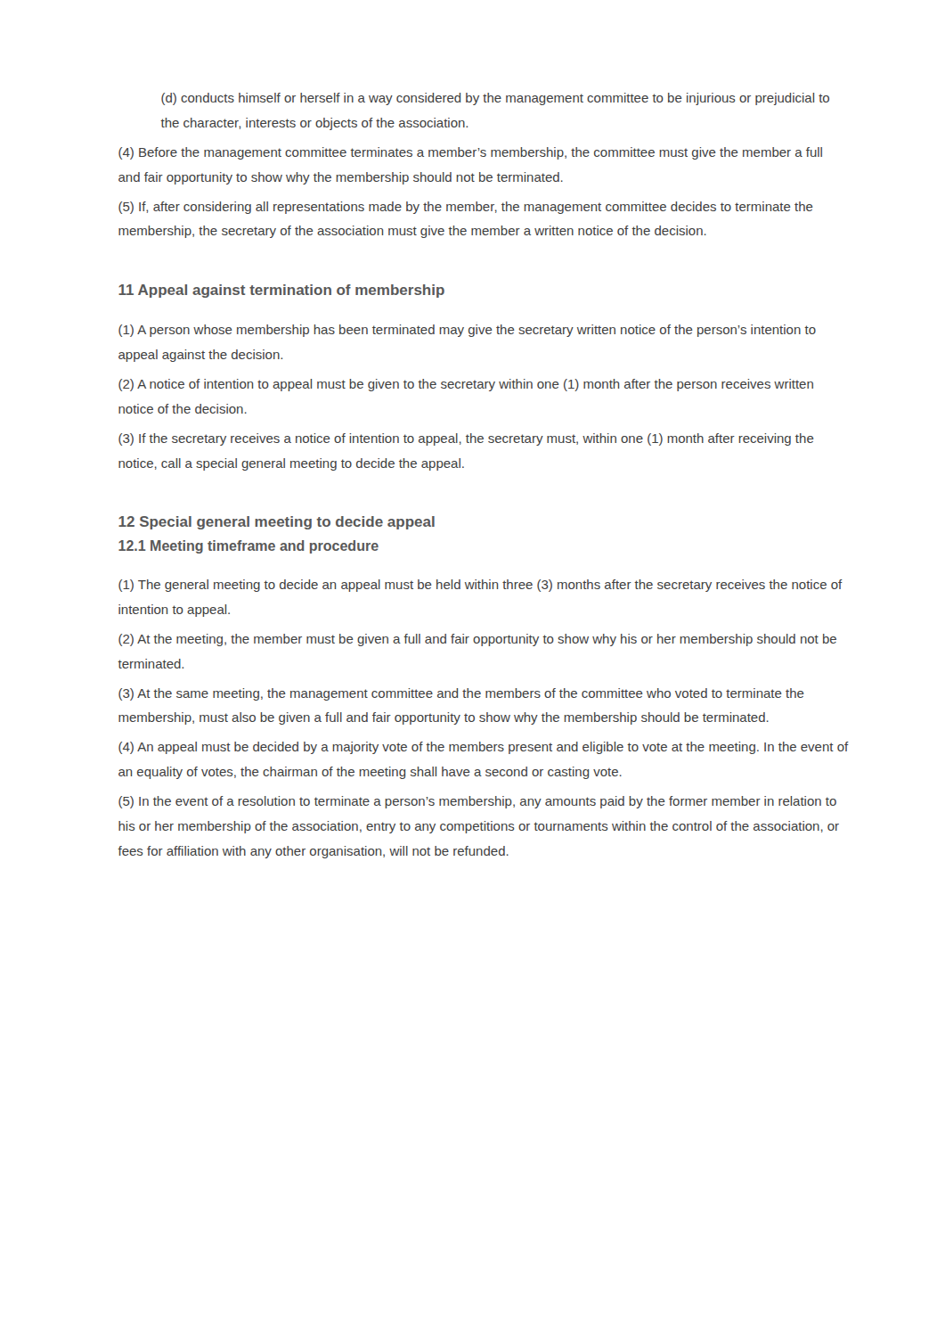(d) conducts himself or herself in a way considered by the management committee to be injurious or prejudicial to the character, interests or objects of the association.
(4) Before the management committee terminates a member’s membership, the committee must give the member a full and fair opportunity to show why the membership should not be terminated.
(5) If, after considering all representations made by the member, the management committee decides to terminate the membership, the secretary of the association must give the member a written notice of the decision.
11 Appeal against termination of membership
(1) A person whose membership has been terminated may give the secretary written notice of the person’s intention to appeal against the decision.
(2) A notice of intention to appeal must be given to the secretary within one (1) month after the person receives written notice of the decision.
(3) If the secretary receives a notice of intention to appeal, the secretary must, within one (1) month after receiving the notice, call a special general meeting to decide the appeal.
12 Special general meeting to decide appeal
12.1 Meeting timeframe and procedure
(1) The general meeting to decide an appeal must be held within three (3) months after the secretary receives the notice of intention to appeal.
(2) At the meeting, the member must be given a full and fair opportunity to show why his or her membership should not be terminated.
(3) At the same meeting, the management committee and the members of the committee who voted to terminate the membership, must also be given a full and fair opportunity to show why the membership should be terminated.
(4) An appeal must be decided by a majority vote of the members present and eligible to vote at the meeting. In the event of an equality of votes, the chairman of the meeting shall have a second or casting vote.
(5) In the event of a resolution to terminate a person’s membership, any amounts paid by the former member in relation to his or her membership of the association, entry to any competitions or tournaments within the control of the association, or fees for affiliation with any other organisation, will not be refunded.